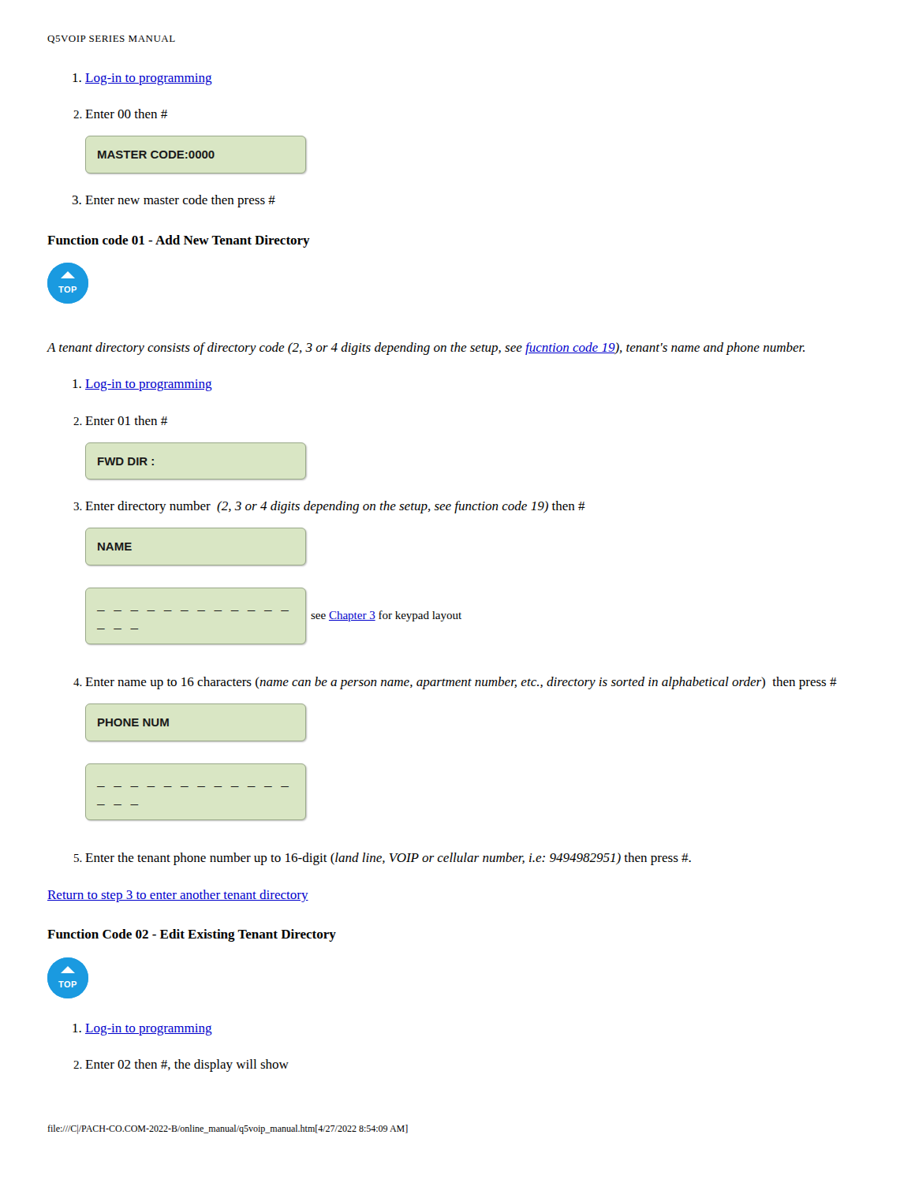Q5VOIP SERIES MANUAL
Log-in to programming
Enter 00 then #
MASTER CODE:0000
Enter new master code then press #
Function code 01 - Add New Tenant Directory
A tenant directory consists of directory code (2, 3 or 4 digits depending on the setup, see fucntion code 19), tenant's name and phone number.
Log-in to programming
Enter 01 then #
FWD DIR :
Enter directory number (2, 3 or 4 digits depending on the setup, see function code 19) then #
NAME
_ _ _ _ _ _ _ _ _ _ _ _ _ _ _
see Chapter 3 for keypad layout
Enter name up to 16 characters (name can be a person name, apartment number, etc., directory is sorted in alphabetical order) then press #
PHONE NUM
_ _ _ _ _ _ _ _ _ _ _ _ _ _ _
Enter the tenant phone number up to 16-digit (land line, VOIP or cellular number, i.e: 9494982951) then press #.
Return to step 3 to enter another tenant directory
Function Code 02 - Edit Existing Tenant Directory
Log-in to programming
Enter 02 then #, the display will show
file:///C|/PACH-CO.COM-2022-B/online_manual/q5voip_manual.htm[4/27/2022 8:54:09 AM]